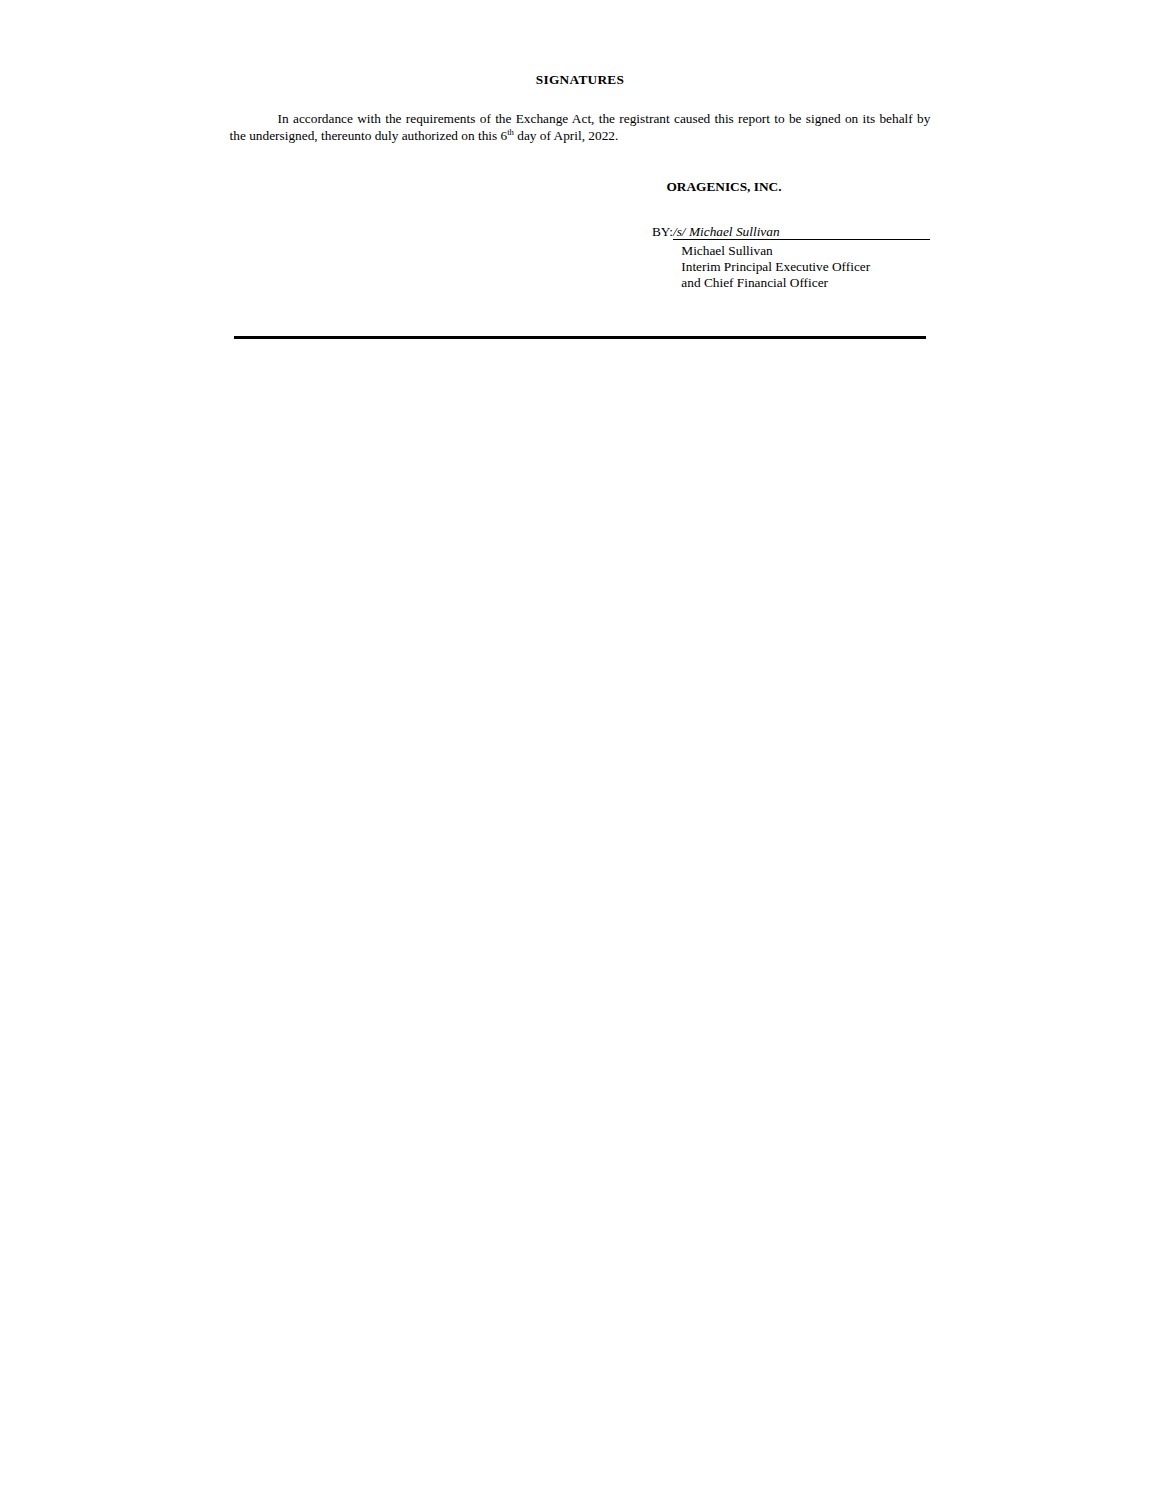SIGNATURES
In accordance with the requirements of the Exchange Act, the registrant caused this report to be signed on its behalf by the undersigned, thereunto duly authorized on this 6th day of April, 2022.
ORAGENICS, INC.
| BY: | /s/ Michael Sullivan |
Michael Sullivan
Interim Principal Executive Officer
and Chief Financial Officer